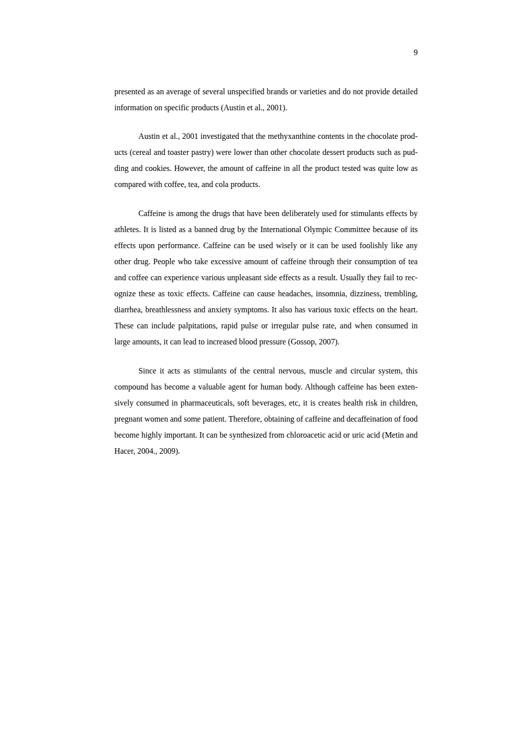9
presented as an average of several unspecified brands or varieties and do not provide detailed information on specific products (Austin et al., 2001).
Austin et al., 2001 investigated that the methyxanthine contents in the chocolate products (cereal and toaster pastry) were lower than other chocolate dessert products such as pudding and cookies. However, the amount of caffeine in all the product tested was quite low as compared with coffee, tea, and cola products.
Caffeine is among the drugs that have been deliberately used for stimulants effects by athletes. It is listed as a banned drug by the International Olympic Committee because of its effects upon performance. Caffeine can be used wisely or it can be used foolishly like any other drug. People who take excessive amount of caffeine through their consumption of tea and coffee can experience various unpleasant side effects as a result. Usually they fail to recognize these as toxic effects. Caffeine can cause headaches, insomnia, dizziness, trembling, diarrhea, breathlessness and anxiety symptoms. It also has various toxic effects on the heart. These can include palpitations, rapid pulse or irregular pulse rate, and when consumed in large amounts, it can lead to increased blood pressure (Gossop, 2007).
Since it acts as stimulants of the central nervous, muscle and circular system, this compound has become a valuable agent for human body. Although caffeine has been extensively consumed in pharmaceuticals, soft beverages, etc, it is creates health risk in children, pregnant women and some patient. Therefore, obtaining of caffeine and decaffeination of food become highly important. It can be synthesized from chloroacetic acid or uric acid (Metin and Hacer, 2004., 2009).